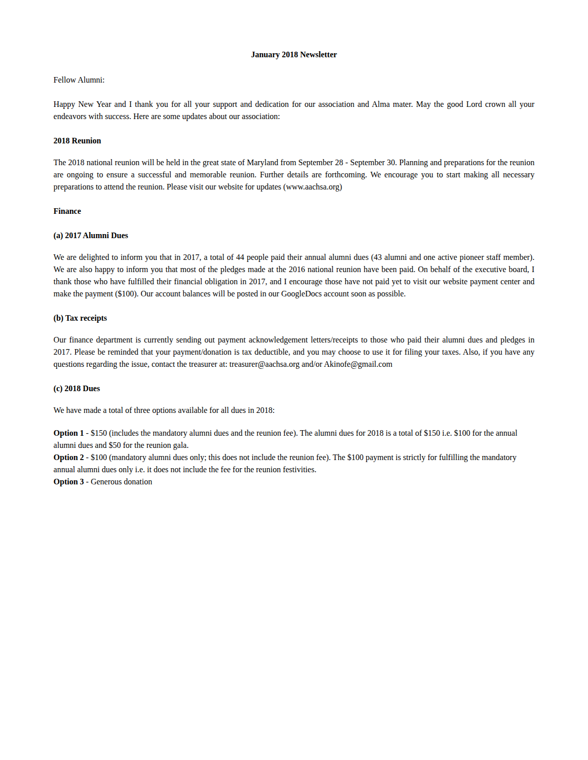January 2018 Newsletter
Fellow Alumni:
Happy New Year and I thank you for all your support and dedication for our association and Alma mater. May the good Lord crown all your endeavors with success. Here are some updates about our association:
2018 Reunion
The 2018 national reunion will be held in the great state of Maryland from September 28 - September 30. Planning and preparations for the reunion are ongoing to ensure a successful and memorable reunion. Further details are forthcoming. We encourage you to start making all necessary preparations to attend the reunion. Please visit our website for updates (www.aachsa.org)
Finance
(a) 2017 Alumni Dues
We are delighted to inform you that in 2017, a total of 44 people paid their annual alumni dues (43 alumni and one active pioneer staff member). We are also happy to inform you that most of the pledges made at the 2016 national reunion have been paid. On behalf of the executive board, I thank those who have fulfilled their financial obligation in 2017, and I encourage those have not paid yet to visit our website payment center and make the payment ($100). Our account balances will be posted in our GoogleDocs account soon as possible.
(b) Tax receipts
Our finance department is currently sending out payment acknowledgement letters/receipts to those who paid their alumni dues and pledges in 2017. Please be reminded that your payment/donation is tax deductible, and you may choose to use it for filing your taxes. Also, if you have any questions regarding the issue, contact the treasurer at: treasurer@aachsa.org and/or Akinofe@gmail.com
(c) 2018 Dues
We have made a total of three options available for all dues in 2018:
Option 1 - $150 (includes the mandatory alumni dues and the reunion fee). The alumni dues for 2018 is a total of $150 i.e. $100 for the annual alumni dues and $50 for the reunion gala.
Option 2 - $100 (mandatory alumni dues only; this does not include the reunion fee). The $100 payment is strictly for fulfilling the mandatory annual alumni dues only i.e. it does not include the fee for the reunion festivities.
Option 3 - Generous donation